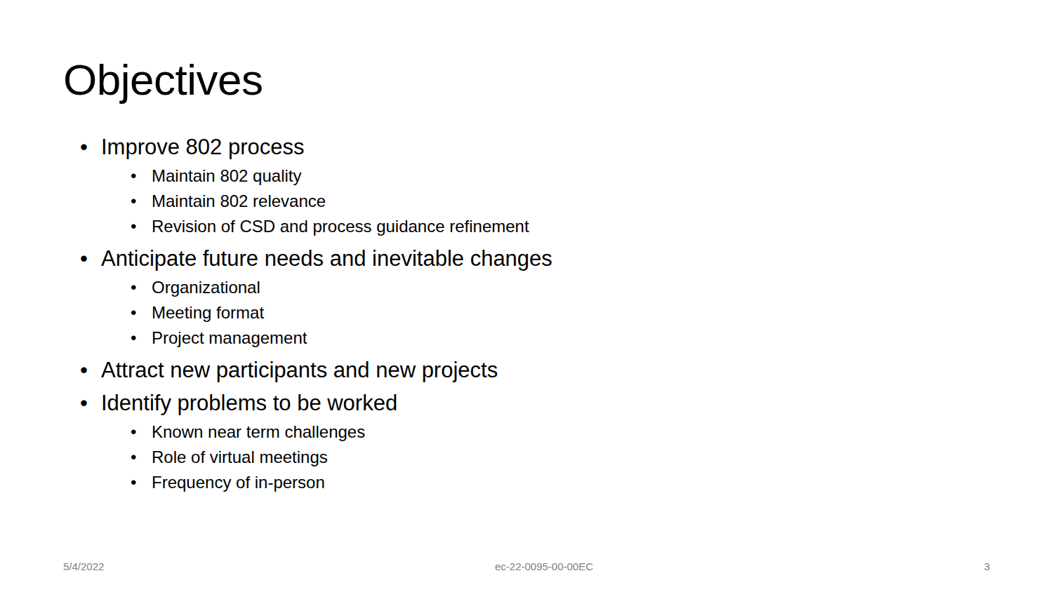Objectives
Improve 802 process
Maintain 802 quality
Maintain 802 relevance
Revision of CSD and process guidance refinement
Anticipate future needs and inevitable changes
Organizational
Meeting format
Project management
Attract new participants and new projects
Identify problems to be worked
Known near term challenges
Role of virtual meetings
Frequency of in-person
5/4/2022
ec-22-0095-00-00EC
3